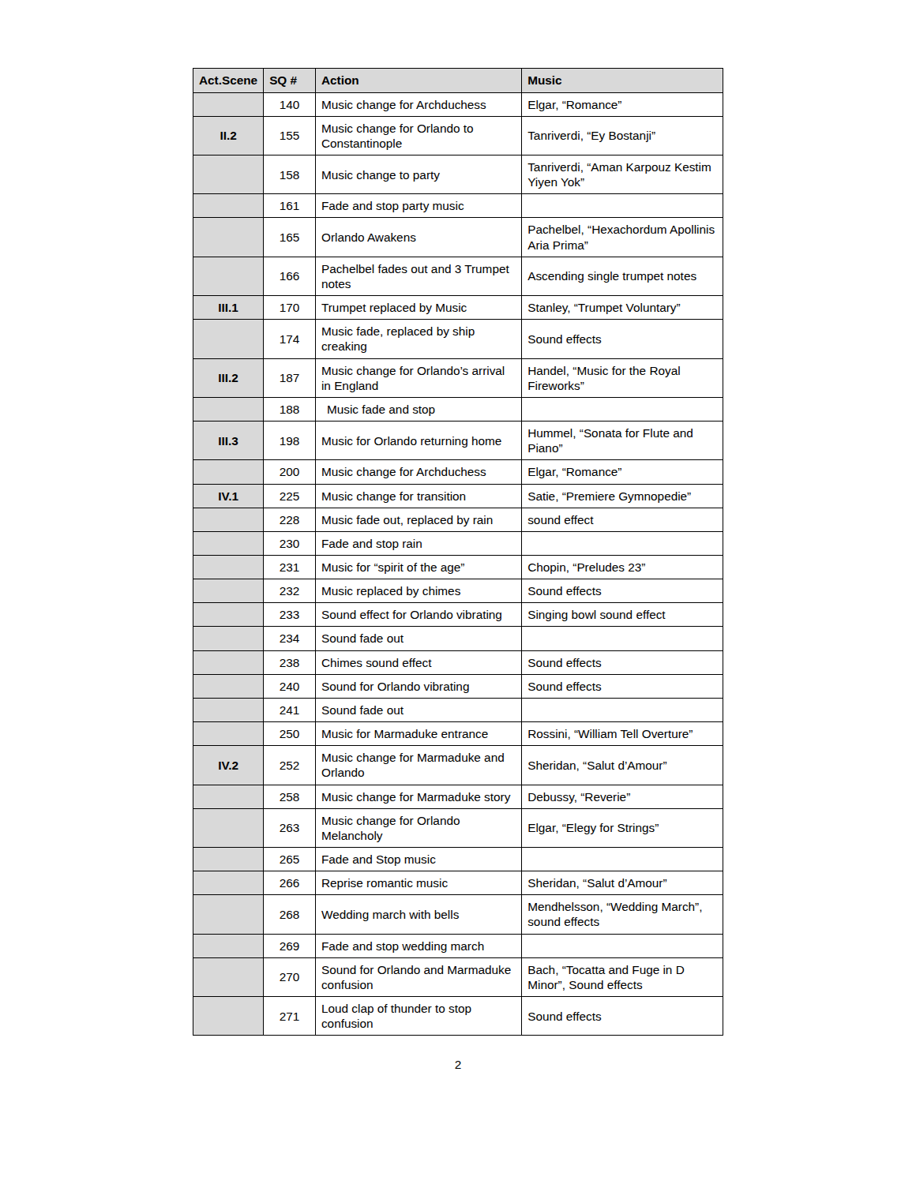| Act.Scene | SQ # | Action | Music |
| --- | --- | --- | --- |
| | 140 | Music change for Archduchess | Elgar, “Romance” |
| II.2 | 155 | Music change for Orlando to Constantinople | Tanriverdi, “Ey Bostanji” |
| | 158 | Music change to party | Tanriverdi, “Aman Karpouz Kestim Yiyen Yok” |
| | 161 | Fade and stop party music | |
| | 165 | Orlando Awakens | Pachelbel, “Hexachordum Apollinis Aria Prima” |
| | 166 | Pachelbel fades out and 3 Trumpet notes | Ascending single trumpet notes |
| III.1 | 170 | Trumpet replaced by Music | Stanley, “Trumpet Voluntary” |
| | 174 | Music fade, replaced by ship creaking | Sound effects |
| III.2 | 187 | Music change for Orlando’s arrival in England | Handel, “Music for the Royal Fireworks” |
| | 188 | Music fade and stop | |
| III.3 | 198 | Music for Orlando returning home | Hummel, “Sonata for Flute and Piano” |
| | 200 | Music change for Archduchess | Elgar, “Romance” |
| IV.1 | 225 | Music change for transition | Satie, “Premiere Gymnopedie” |
| | 228 | Music fade out, replaced by rain | sound effect |
| | 230 | Fade and stop rain | |
| | 231 | Music for “spirit of the age” | Chopin, “Preludes 23” |
| | 232 | Music replaced by chimes | Sound effects |
| | 233 | Sound effect for Orlando vibrating | Singing bowl sound effect |
| | 234 | Sound fade out | |
| | 238 | Chimes sound effect | Sound effects |
| | 240 | Sound for Orlando vibrating | Sound effects |
| | 241 | Sound fade out | |
| | 250 | Music for Marmaduke entrance | Rossini, “William Tell Overture” |
| IV.2 | 252 | Music change for Marmaduke and Orlando | Sheridan, “Salut d’Amour” |
| | 258 | Music change for Marmaduke story | Debussy, “Reverie” |
| | 263 | Music change for Orlando Melancholy | Elgar, “Elegy for Strings” |
| | 265 | Fade and Stop music | |
| | 266 | Reprise romantic music | Sheridan, “Salut d’Amour” |
| | 268 | Wedding march with bells | Mendhelsson, “Wedding March”, sound effects |
| | 269 | Fade and stop wedding march | |
| | 270 | Sound for Orlando and Marmaduke confusion | Bach, “Tocatta and Fuge in D Minor”, Sound effects |
| | 271 | Loud clap of thunder to stop confusion | Sound effects |
2